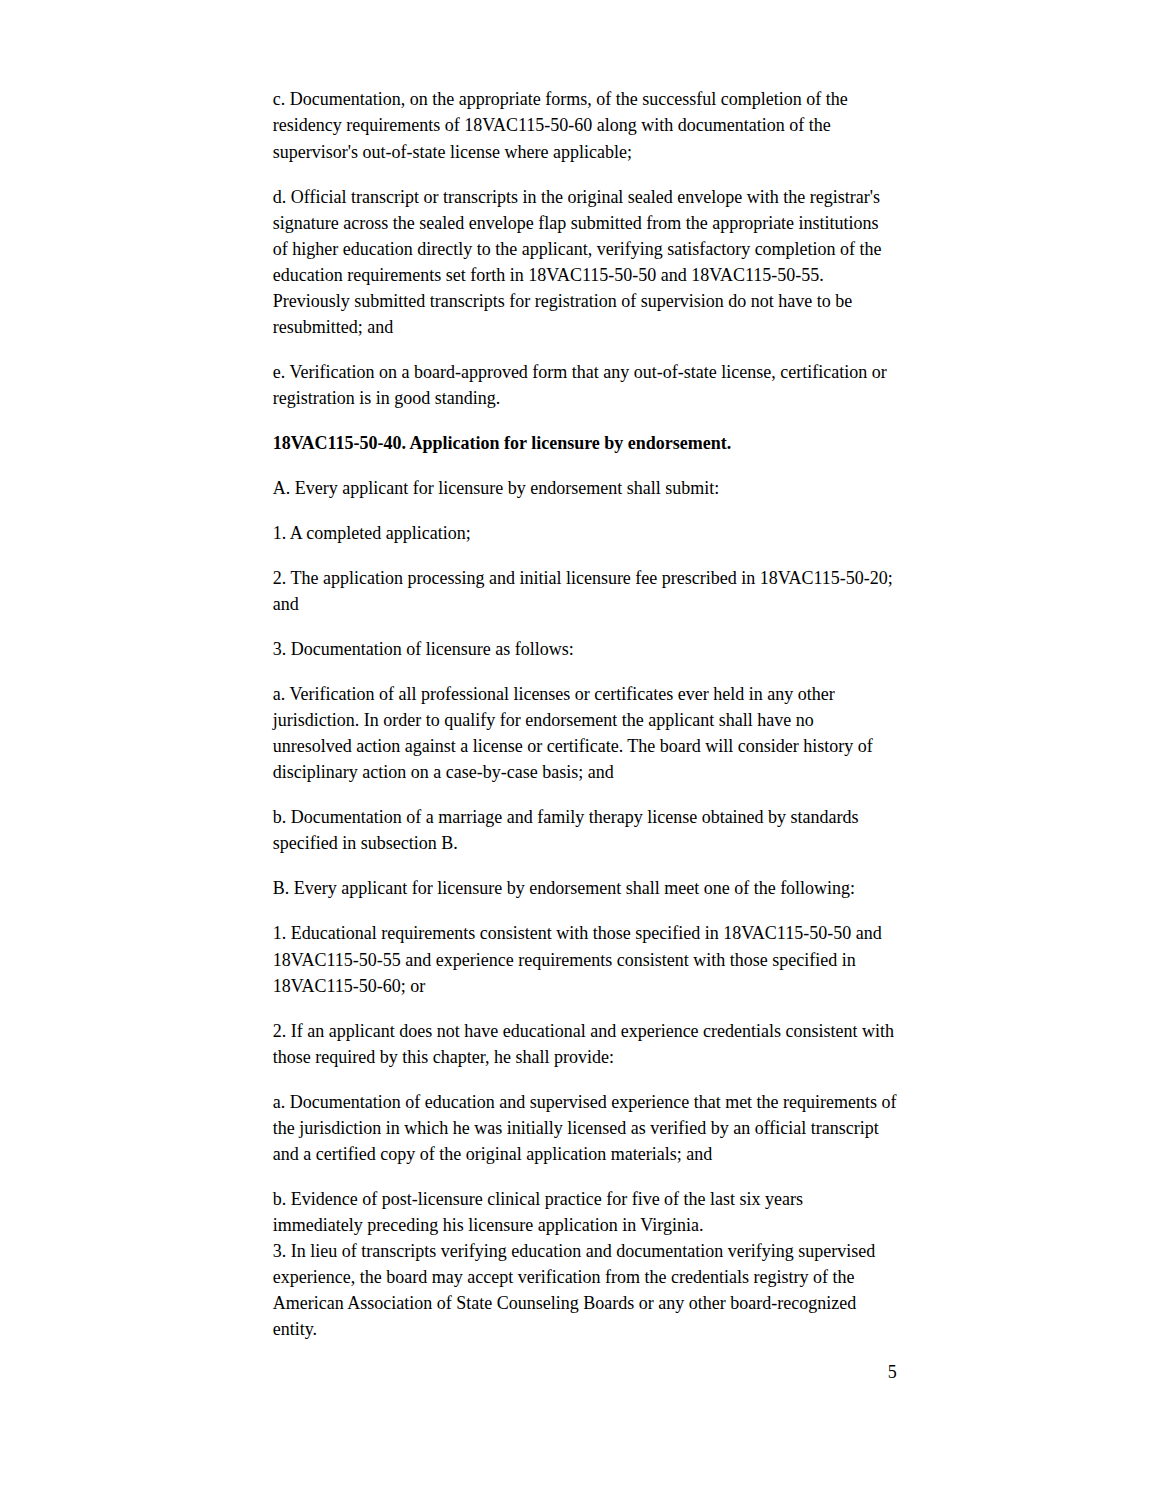c. Documentation, on the appropriate forms, of the successful completion of the residency requirements of 18VAC115-50-60 along with documentation of the supervisor's out-of-state license where applicable;
d. Official transcript or transcripts in the original sealed envelope with the registrar's signature across the sealed envelope flap submitted from the appropriate institutions of higher education directly to the applicant, verifying satisfactory completion of the education requirements set forth in 18VAC115-50-50 and 18VAC115-50-55. Previously submitted transcripts for registration of supervision do not have to be resubmitted; and
e. Verification on a board-approved form that any out-of-state license, certification or registration is in good standing.
18VAC115-50-40. Application for licensure by endorsement.
A. Every applicant for licensure by endorsement shall submit:
1. A completed application;
2. The application processing and initial licensure fee prescribed in 18VAC115-50-20; and
3. Documentation of licensure as follows:
a. Verification of all professional licenses or certificates ever held in any other jurisdiction. In order to qualify for endorsement the applicant shall have no unresolved action against a license or certificate. The board will consider history of disciplinary action on a case-by-case basis; and
b. Documentation of a marriage and family therapy license obtained by standards specified in subsection B.
B. Every applicant for licensure by endorsement shall meet one of the following:
1. Educational requirements consistent with those specified in 18VAC115-50-50 and 18VAC115-50-55 and experience requirements consistent with those specified in 18VAC115-50-60; or
2. If an applicant does not have educational and experience credentials consistent with those required by this chapter, he shall provide:
a. Documentation of education and supervised experience that met the requirements of the jurisdiction in which he was initially licensed as verified by an official transcript and a certified copy of the original application materials; and
b. Evidence of post-licensure clinical practice for five of the last six years immediately preceding his licensure application in Virginia.
3. In lieu of transcripts verifying education and documentation verifying supervised experience, the board may accept verification from the credentials registry of the American Association of State Counseling Boards or any other board-recognized entity.
5